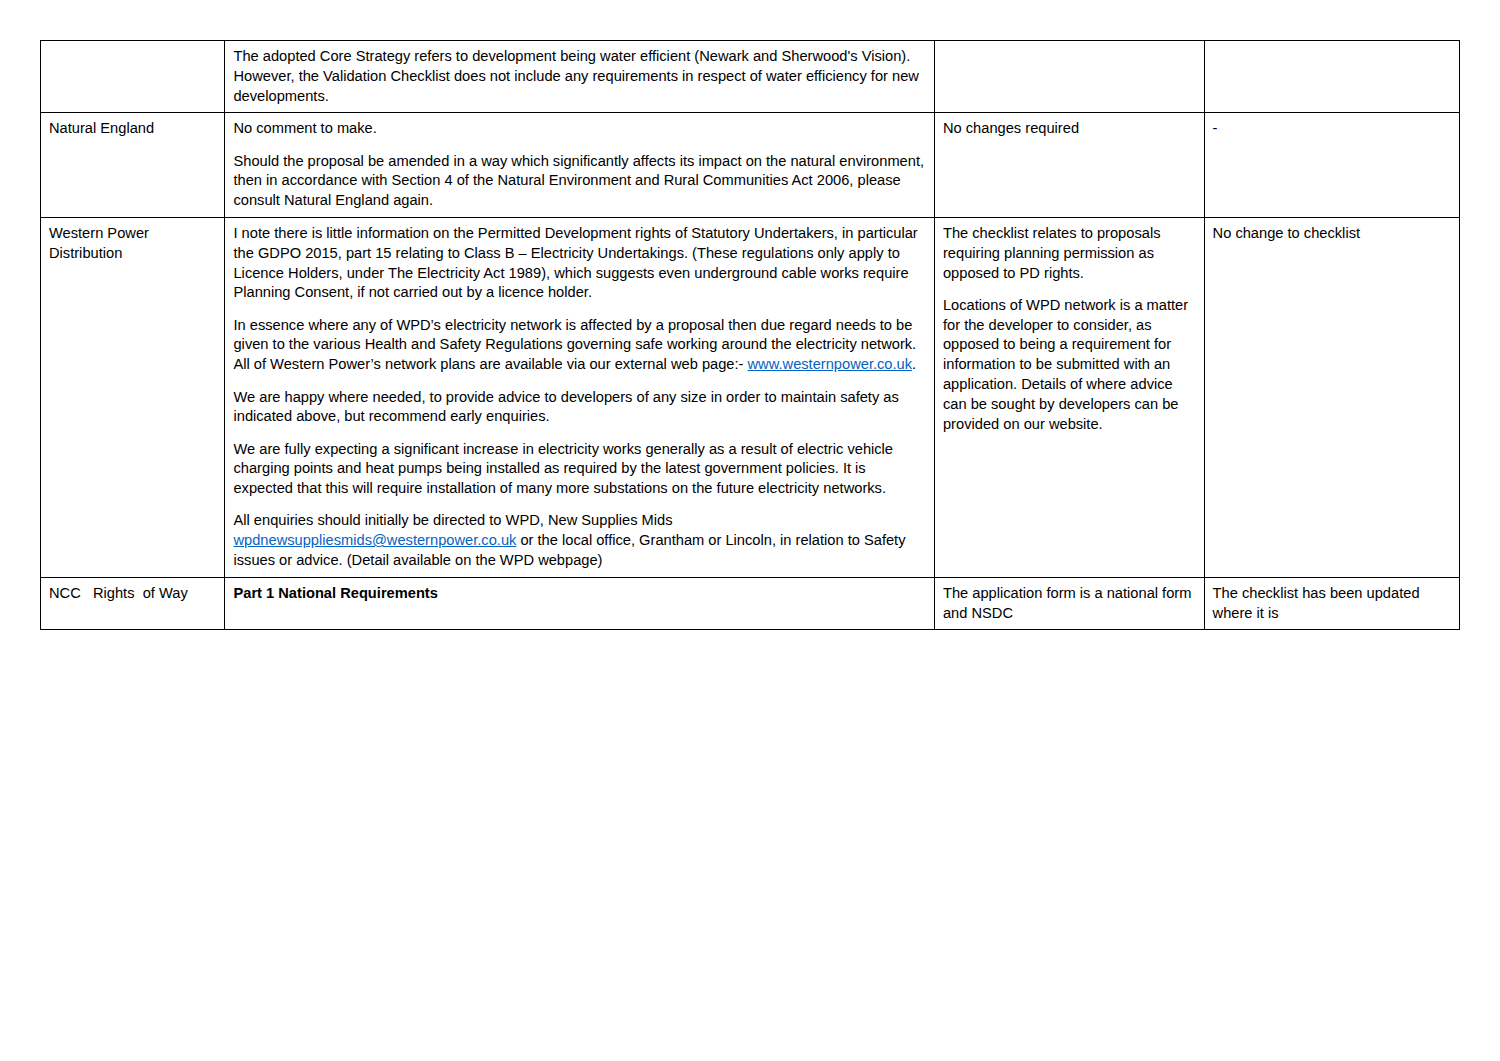| | The adopted Core Strategy refers to development being water efficient (Newark and Sherwood's Vision). However, the Validation Checklist does not include any requirements in respect of water efficiency for new developments. | | |
| Natural England | No comment to make. Should the proposal be amended in a way which significantly affects its impact on the natural environment, then in accordance with Section 4 of the Natural Environment and Rural Communities Act 2006, please consult Natural England again. | No changes required | - |
| Western Power Distribution | I note there is little information on the Permitted Development rights of Statutory Undertakers, in particular the GDPO 2015, part 15 relating to Class B – Electricity Undertakings. (These regulations only apply to Licence Holders, under The Electricity Act 1989), which suggests even underground cable works require Planning Consent, if not carried out by a licence holder. In essence where any of WPD’s electricity network is affected by a proposal then due regard needs to be given to the various Health and Safety Regulations governing safe working around the electricity network. All of Western Power’s network plans are available via our external web page:- www.westernpower.co.uk . We are happy where needed, to provide advice to developers of any size in order to maintain safety as indicated above, but recommend early enquiries. We are fully expecting a significant increase in electricity works generally as a result of electric vehicle charging points and heat pumps being installed as required by the latest government policies. It is expected that this will require installation of many more substations on the future electricity networks. All enquiries should initially be directed to WPD, New Supplies Mids wpdnewsuppliesmids@westernpower.co.uk or the local office, Grantham or Lincoln, in relation to Safety issues or advice. (Detail available on the WPD webpage) | The checklist relates to proposals requiring planning permission as opposed to PD rights. Locations of WPD network is a matter for the developer to consider, as opposed to being a requirement for information to be submitted with an application. Details of where advice can be sought by developers can be provided on our website. | No change to checklist |
| NCC Rights of Way | Part 1 National Requirements | The application form is a national form and NSDC | The checklist has been updated where it is |